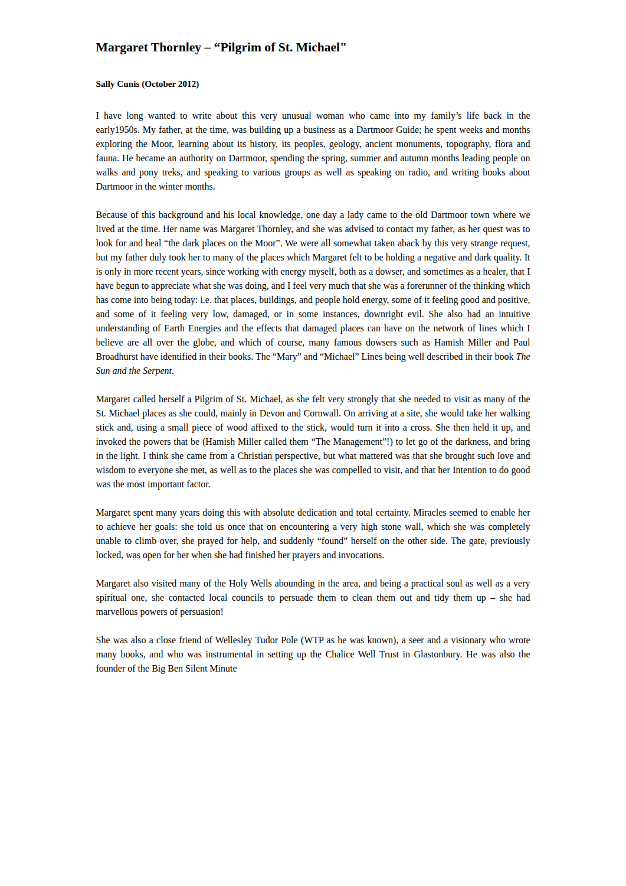Margaret Thornley – “Pilgrim of St. Michael"
Sally Cunis (October 2012)
I have long wanted to write about this very unusual woman who came into my family’s life back in the early1950s. My father, at the time, was building up a business as a Dartmoor Guide; he spent weeks and months exploring the Moor, learning about its history, its peoples, geology, ancient monuments, topography, flora and fauna. He became an authority on Dartmoor, spending the spring, summer and autumn months leading people on walks and pony treks, and speaking to various groups as well as speaking on radio, and writing books about Dartmoor in the winter months.
Because of this background and his local knowledge, one day a lady came to the old Dartmoor town where we lived at the time. Her name was Margaret Thornley, and she was advised to contact my father, as her quest was to look for and heal “the dark places on the Moor”. We were all somewhat taken aback by this very strange request, but my father duly took her to many of the places which Margaret felt to be holding a negative and dark quality. It is only in more recent years, since working with energy myself, both as a dowser, and sometimes as a healer, that I have begun to appreciate what she was doing, and I feel very much that she was a forerunner of the thinking which has come into being today: i.e. that places, buildings, and people hold energy, some of it feeling good and positive, and some of it feeling very low, damaged, or in some instances, downright evil. She also had an intuitive understanding of Earth Energies and the effects that damaged places can have on the network of lines which I believe are all over the globe, and which of course, many famous dowsers such as Hamish Miller and Paul Broadhurst have identified in their books. The “Mary” and “Michael” Lines being well described in their book The Sun and the Serpent.
Margaret called herself a Pilgrim of St. Michael, as she felt very strongly that she needed to visit as many of the St. Michael places as she could, mainly in Devon and Cornwall. On arriving at a site, she would take her walking stick and, using a small piece of wood affixed to the stick, would turn it into a cross. She then held it up, and invoked the powers that be (Hamish Miller called them “The Management”!) to let go of the darkness, and bring in the light. I think she came from a Christian perspective, but what mattered was that she brought such love and wisdom to everyone she met, as well as to the places she was compelled to visit, and that her Intention to do good was the most important factor.
Margaret spent many years doing this with absolute dedication and total certainty. Miracles seemed to enable her to achieve her goals: she told us once that on encountering a very high stone wall, which she was completely unable to climb over, she prayed for help, and suddenly “found” herself on the other side. The gate, previously locked, was open for her when she had finished her prayers and invocations.
Margaret also visited many of the Holy Wells abounding in the area, and being a practical soul as well as a very spiritual one, she contacted local councils to persuade them to clean them out and tidy them up – she had marvellous powers of persuasion!
She was also a close friend of Wellesley Tudor Pole (WTP as he was known), a seer and a visionary who wrote many books, and who was instrumental in setting up the Chalice Well Trust in Glastonbury. He was also the founder of the Big Ben Silent Minute